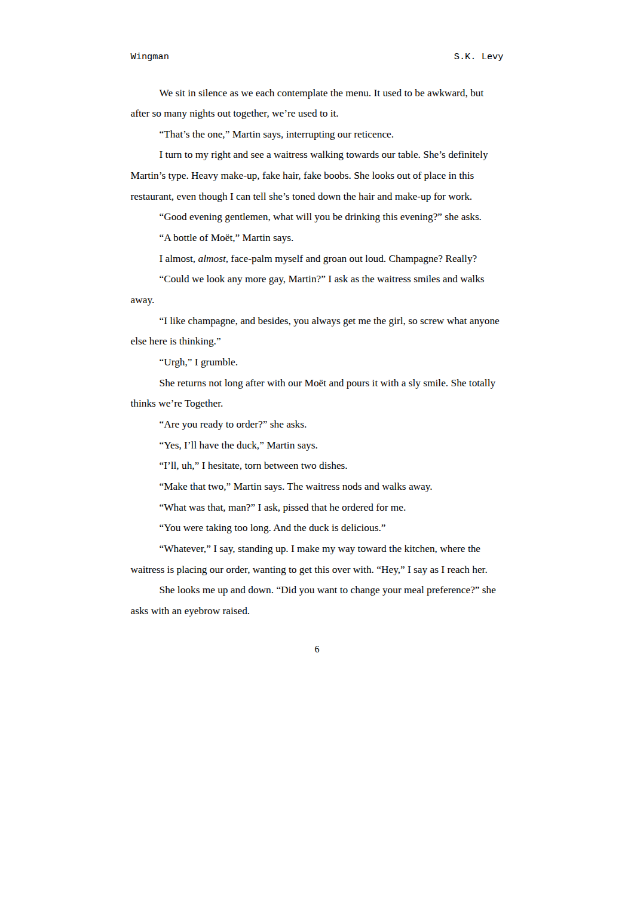Wingman S.K. Levy
We sit in silence as we each contemplate the menu. It used to be awkward, but after so many nights out together, we’re used to it.
“That’s the one,” Martin says, interrupting our reticence.
I turn to my right and see a waitress walking towards our table. She’s definitely Martin’s type. Heavy make-up, fake hair, fake boobs. She looks out of place in this restaurant, even though I can tell she’s toned down the hair and make-up for work.
“Good evening gentlemen, what will you be drinking this evening?” she asks.
“A bottle of Moët,” Martin says.
I almost, almost, face-palm myself and groan out loud. Champagne? Really?
“Could we look any more gay, Martin?” I ask as the waitress smiles and walks away.
“I like champagne, and besides, you always get me the girl, so screw what anyone else here is thinking.”
“Urgh,” I grumble.
She returns not long after with our Moët and pours it with a sly smile. She totally thinks we’re Together.
“Are you ready to order?” she asks.
“Yes, I’ll have the duck,” Martin says.
“I’ll, uh,” I hesitate, torn between two dishes.
“Make that two,” Martin says. The waitress nods and walks away.
“What was that, man?” I ask, pissed that he ordered for me.
“You were taking too long. And the duck is delicious.”
“Whatever,” I say, standing up. I make my way toward the kitchen, where the waitress is placing our order, wanting to get this over with. “Hey,” I say as I reach her.
She looks me up and down. “Did you want to change your meal preference?” she asks with an eyebrow raised.
6